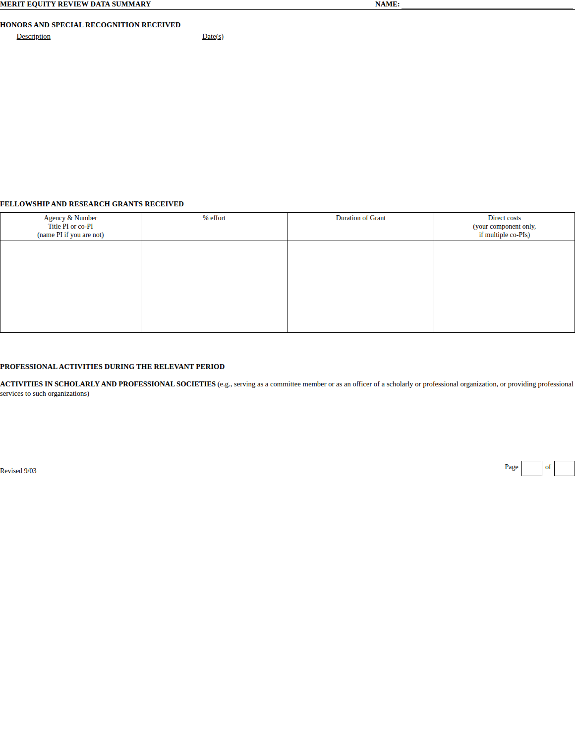MERIT EQUITY REVIEW DATA SUMMARY
NAME:
HONORS AND SPECIAL RECOGNITION RECEIVED
Description
Date(s)
FELLOWSHIP AND RESEARCH GRANTS RECEIVED
| Agency & Number Title PI or co-PI (name PI if you are not ) | % effort | Duration of Grant | Direct costs (your component only, if multiple co-PIs ) |
| --- | --- | --- | --- |
PROFESSIONAL ACTIVITIES DURING THE RELEVANT PERIOD
ACTIVITIES IN SCHOLARLY AND PROFESSIONAL SOCIETIES (e.g., serving as a committee member or as an officer of a scholarly or professional organization, or providing professional services to such organizations)
Revised 9/03
Page of